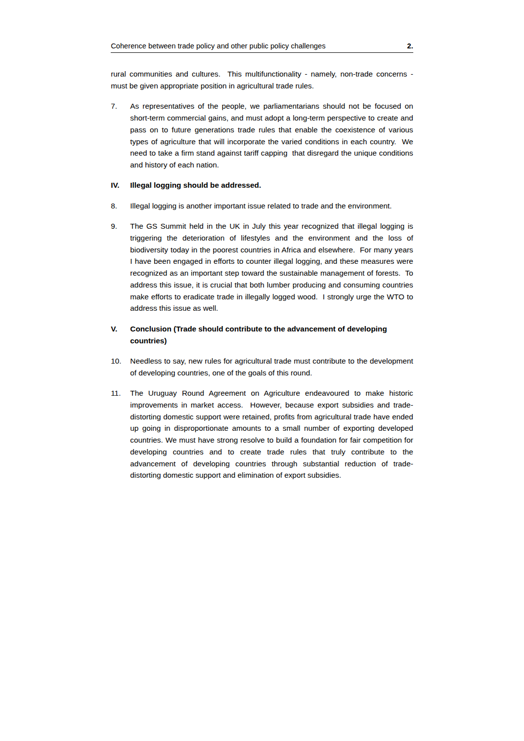Coherence between trade policy and other public policy challenges 2.
rural communities and cultures. This multifunctionality - namely, non-trade concerns - must be given appropriate position in agricultural trade rules.
7. As representatives of the people, we parliamentarians should not be focused on short-term commercial gains, and must adopt a long-term perspective to create and pass on to future generations trade rules that enable the coexistence of various types of agriculture that will incorporate the varied conditions in each country. We need to take a firm stand against tariff capping that disregard the unique conditions and history of each nation.
IV. Illegal logging should be addressed.
8. Illegal logging is another important issue related to trade and the environment.
9. The GS Summit held in the UK in July this year recognized that illegal logging is triggering the deterioration of lifestyles and the environment and the loss of biodiversity today in the poorest countries in Africa and elsewhere. For many years I have been engaged in efforts to counter illegal logging, and these measures were recognized as an important step toward the sustainable management of forests. To address this issue, it is crucial that both lumber producing and consuming countries make efforts to eradicate trade in illegally logged wood. I strongly urge the WTO to address this issue as well.
V. Conclusion (Trade should contribute to the advancement of developing countries)
10. Needless to say, new rules for agricultural trade must contribute to the development of developing countries, one of the goals of this round.
11. The Uruguay Round Agreement on Agriculture endeavoured to make historic improvements in market access. However, because export subsidies and trade-distorting domestic support were retained, profits from agricultural trade have ended up going in disproportionate amounts to a small number of exporting developed countries. We must have strong resolve to build a foundation for fair competition for developing countries and to create trade rules that truly contribute to the advancement of developing countries through substantial reduction of trade-distorting domestic support and elimination of export subsidies.